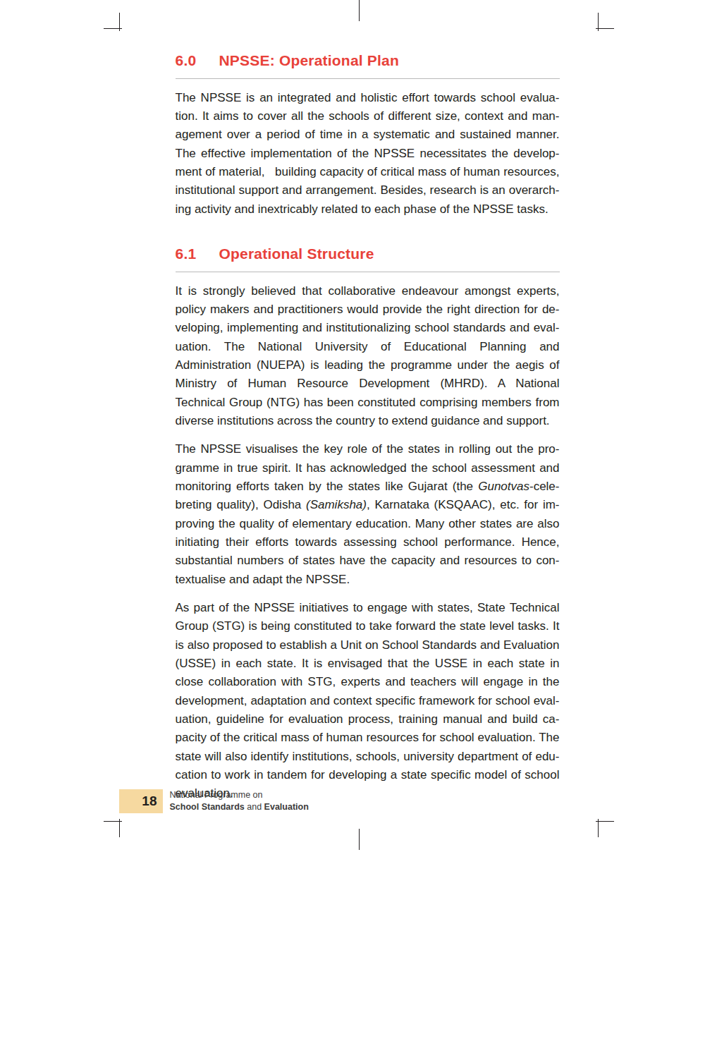6.0 NPSSE: Operational Plan
The NPSSE is an integrated and holistic effort towards school evaluation. It aims to cover all the schools of different size, context and management over a period of time in a systematic and sustained manner. The effective implementation of the NPSSE necessitates the development of material, building capacity of critical mass of human resources, institutional support and arrangement. Besides, research is an overarching activity and inextricably related to each phase of the NPSSE tasks.
6.1 Operational Structure
It is strongly believed that collaborative endeavour amongst experts, policy makers and practitioners would provide the right direction for developing, implementing and institutionalizing school standards and evaluation. The National University of Educational Planning and Administration (NUEPA) is leading the programme under the aegis of Ministry of Human Resource Development (MHRD). A National Technical Group (NTG) has been constituted comprising members from diverse institutions across the country to extend guidance and support.
The NPSSE visualises the key role of the states in rolling out the programme in true spirit. It has acknowledged the school assessment and monitoring efforts taken by the states like Gujarat (the Gunotvas-celebreting quality), Odisha (Samiksha), Karnataka (KSQAAC), etc. for improving the quality of elementary education. Many other states are also initiating their efforts towards assessing school performance. Hence, substantial numbers of states have the capacity and resources to contextualise and adapt the NPSSE.
As part of the NPSSE initiatives to engage with states, State Technical Group (STG) is being constituted to take forward the state level tasks. It is also proposed to establish a Unit on School Standards and Evaluation (USSE) in each state. It is envisaged that the USSE in each state in close collaboration with STG, experts and teachers will engage in the development, adaptation and context specific framework for school evaluation, guideline for evaluation process, training manual and build capacity of the critical mass of human resources for school evaluation. The state will also identify institutions, schools, university department of education to work in tandem for developing a state specific model of school evaluation.
18
National Programme on
School Standards and Evaluation